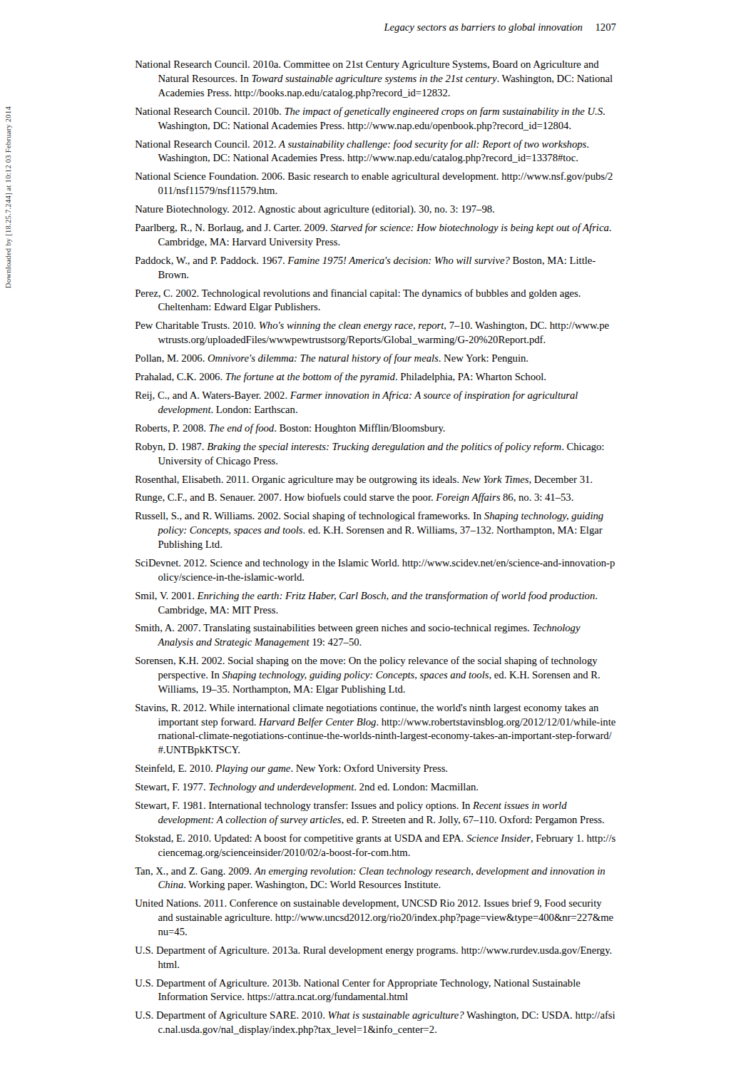Downloaded by [18.25.7.244] at 10:12 03 February 2014
Legacy sectors as barriers to global innovation 1207
National Research Council. 2010a. Committee on 21st Century Agriculture Systems, Board on Agriculture and Natural Resources. In Toward sustainable agriculture systems in the 21st century. Washington, DC: National Academies Press. http://books.nap.edu/catalog.php?record_id=12832.
National Research Council. 2010b. The impact of genetically engineered crops on farm sustainability in the U.S. Washington, DC: National Academies Press. http://www.nap.edu/openbook.php?record_id=12804.
National Research Council. 2012. A sustainability challenge: food security for all: Report of two workshops. Washington, DC: National Academies Press. http://www.nap.edu/catalog.php?record_id=13378#toc.
National Science Foundation. 2006. Basic research to enable agricultural development. http://www.nsf.gov/pubs/2011/nsf11579/nsf11579.htm.
Nature Biotechnology. 2012. Agnostic about agriculture (editorial). 30, no. 3: 197–98.
Paarlberg, R., N. Borlaug, and J. Carter. 2009. Starved for science: How biotechnology is being kept out of Africa. Cambridge, MA: Harvard University Press.
Paddock, W., and P. Paddock. 1967. Famine 1975! America's decision: Who will survive? Boston, MA: Little-Brown.
Perez, C. 2002. Technological revolutions and financial capital: The dynamics of bubbles and golden ages. Cheltenham: Edward Elgar Publishers.
Pew Charitable Trusts. 2010. Who's winning the clean energy race, report, 7–10. Washington, DC. http://www.pewtrusts.org/uploadedFiles/wwwpewtrustsorg/Reports/Global_warming/G-20%20Report.pdf.
Pollan, M. 2006. Omnivore's dilemma: The natural history of four meals. New York: Penguin.
Prahalad, C.K. 2006. The fortune at the bottom of the pyramid. Philadelphia, PA: Wharton School.
Reij, C., and A. Waters-Bayer. 2002. Farmer innovation in Africa: A source of inspiration for agricultural development. London: Earthscan.
Roberts, P. 2008. The end of food. Boston: Houghton Mifflin/Bloomsbury.
Robyn, D. 1987. Braking the special interests: Trucking deregulation and the politics of policy reform. Chicago: University of Chicago Press.
Rosenthal, Elisabeth. 2011. Organic agriculture may be outgrowing its ideals. New York Times, December 31.
Runge, C.F., and B. Senauer. 2007. How biofuels could starve the poor. Foreign Affairs 86, no. 3: 41–53.
Russell, S., and R. Williams. 2002. Social shaping of technological frameworks. In Shaping technology, guiding policy: Concepts, spaces and tools. ed. K.H. Sorensen and R. Williams, 37–132. Northampton, MA: Elgar Publishing Ltd.
SciDevnet. 2012. Science and technology in the Islamic World. http://www.scidev.net/en/science-and-innovation-policy/science-in-the-islamic-world.
Smil, V. 2001. Enriching the earth: Fritz Haber, Carl Bosch, and the transformation of world food production. Cambridge, MA: MIT Press.
Smith, A. 2007. Translating sustainabilities between green niches and socio-technical regimes. Technology Analysis and Strategic Management 19: 427–50.
Sorensen, K.H. 2002. Social shaping on the move: On the policy relevance of the social shaping of technology perspective. In Shaping technology, guiding policy: Concepts, spaces and tools, ed. K.H. Sorensen and R. Williams, 19–35. Northampton, MA: Elgar Publishing Ltd.
Stavins, R. 2012. While international climate negotiations continue, the world's ninth largest economy takes an important step forward. Harvard Belfer Center Blog. http://www.robertstavinsblog.org/2012/12/01/while-international-climate-negotiations-continue-the-worlds-ninth-largest-economy-takes-an-important-step-forward/#.UNTBpkKTSCY.
Steinfeld, E. 2010. Playing our game. New York: Oxford University Press.
Stewart, F. 1977. Technology and underdevelopment. 2nd ed. London: Macmillan.
Stewart, F. 1981. International technology transfer: Issues and policy options. In Recent issues in world development: A collection of survey articles, ed. P. Streeten and R. Jolly, 67–110. Oxford: Pergamon Press.
Stokstad, E. 2010. Updated: A boost for competitive grants at USDA and EPA. Science Insider, February 1. http://sciencemag.org/scienceinsider/2010/02/a-boost-for-com.htm.
Tan, X., and Z. Gang. 2009. An emerging revolution: Clean technology research, development and innovation in China. Working paper. Washington, DC: World Resources Institute.
United Nations. 2011. Conference on sustainable development, UNCSD Rio 2012. Issues brief 9, Food security and sustainable agriculture. http://www.uncsd2012.org/rio20/index.php?page=view&type=400&nr=227&menu=45.
U.S. Department of Agriculture. 2013a. Rural development energy programs. http://www.rurdev.usda.gov/Energy.html.
U.S. Department of Agriculture. 2013b. National Center for Appropriate Technology, National Sustainable Information Service. https://attra.ncat.org/fundamental.html
U.S. Department of Agriculture SARE. 2010. What is sustainable agriculture? Washington, DC: USDA. http://afsic.nal.usda.gov/nal_display/index.php?tax_level=1&info_center=2.